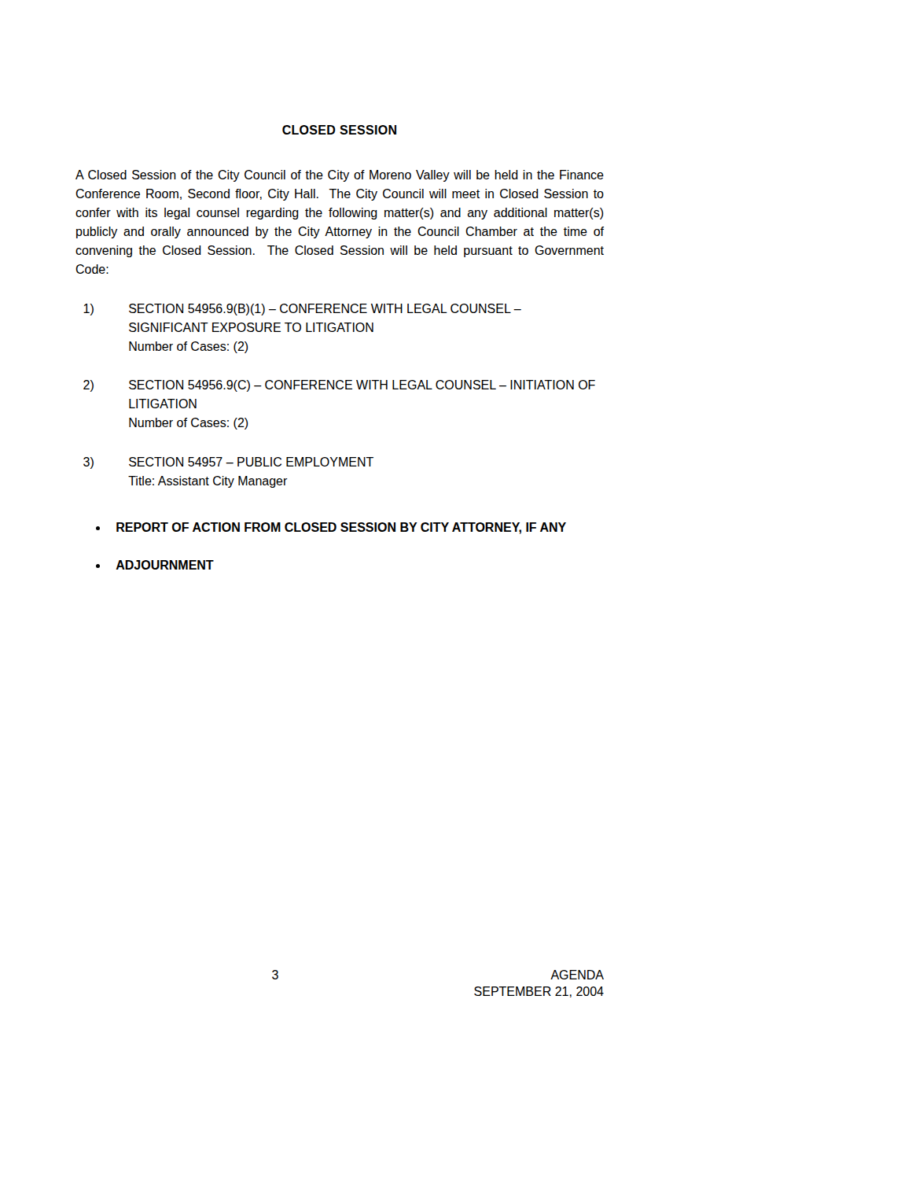CLOSED SESSION
A Closed Session of the City Council of the City of Moreno Valley will be held in the Finance Conference Room, Second floor, City Hall. The City Council will meet in Closed Session to confer with its legal counsel regarding the following matter(s) and any additional matter(s) publicly and orally announced by the City Attorney in the Council Chamber at the time of convening the Closed Session. The Closed Session will be held pursuant to Government Code:
SECTION 54956.9(b)(1) – CONFERENCE WITH LEGAL COUNSEL – SIGNIFICANT EXPOSURE TO LITIGATION Number of Cases: (2)
SECTION 54956.9(c) – CONFERENCE WITH LEGAL COUNSEL – INITIATION OF LITIGATION Number of Cases: (2)
SECTION 54957 – PUBLIC EMPLOYMENT Title: Assistant City Manager
REPORT OF ACTION FROM CLOSED SESSION BY CITY ATTORNEY, IF ANY
ADJOURNMENT
3 AGENDA SEPTEMBER 21, 2004